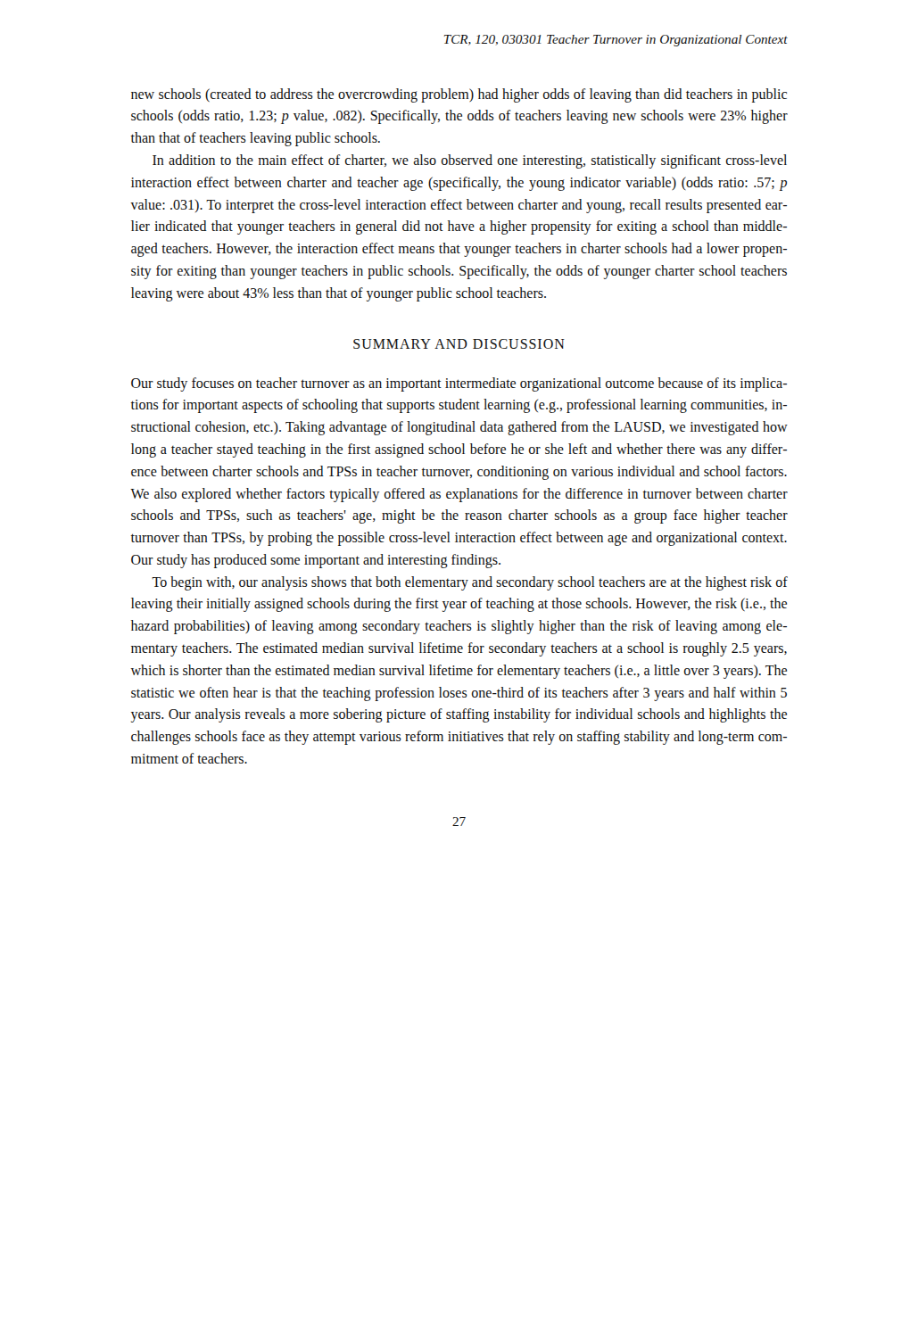TCR, 120, 030301 Teacher Turnover in Organizational Context
new schools (created to address the overcrowding problem) had higher odds of leaving than did teachers in public schools (odds ratio, 1.23; p value, .082). Specifically, the odds of teachers leaving new schools were 23% higher than that of teachers leaving public schools.
In addition to the main effect of charter, we also observed one interesting, statistically significant cross-level interaction effect between charter and teacher age (specifically, the young indicator variable) (odds ratio: .57; p value: .031). To interpret the cross-level interaction effect between charter and young, recall results presented earlier indicated that younger teachers in general did not have a higher propensity for exiting a school than middle-aged teachers. However, the interaction effect means that younger teachers in charter schools had a lower propensity for exiting than younger teachers in public schools. Specifically, the odds of younger charter school teachers leaving were about 43% less than that of younger public school teachers.
Summary and Discussion
Our study focuses on teacher turnover as an important intermediate organizational outcome because of its implications for important aspects of schooling that supports student learning (e.g., professional learning communities, instructional cohesion, etc.). Taking advantage of longitudinal data gathered from the LAUSD, we investigated how long a teacher stayed teaching in the first assigned school before he or she left and whether there was any difference between charter schools and TPSs in teacher turnover, conditioning on various individual and school factors. We also explored whether factors typically offered as explanations for the difference in turnover between charter schools and TPSs, such as teachers' age, might be the reason charter schools as a group face higher teacher turnover than TPSs, by probing the possible cross-level interaction effect between age and organizational context. Our study has produced some important and interesting findings.
To begin with, our analysis shows that both elementary and secondary school teachers are at the highest risk of leaving their initially assigned schools during the first year of teaching at those schools. However, the risk (i.e., the hazard probabilities) of leaving among secondary teachers is slightly higher than the risk of leaving among elementary teachers. The estimated median survival lifetime for secondary teachers at a school is roughly 2.5 years, which is shorter than the estimated median survival lifetime for elementary teachers (i.e., a little over 3 years). The statistic we often hear is that the teaching profession loses one-third of its teachers after 3 years and half within 5 years. Our analysis reveals a more sobering picture of staffing instability for individual schools and highlights the challenges schools face as they attempt various reform initiatives that rely on staffing stability and long-term commitment of teachers.
27